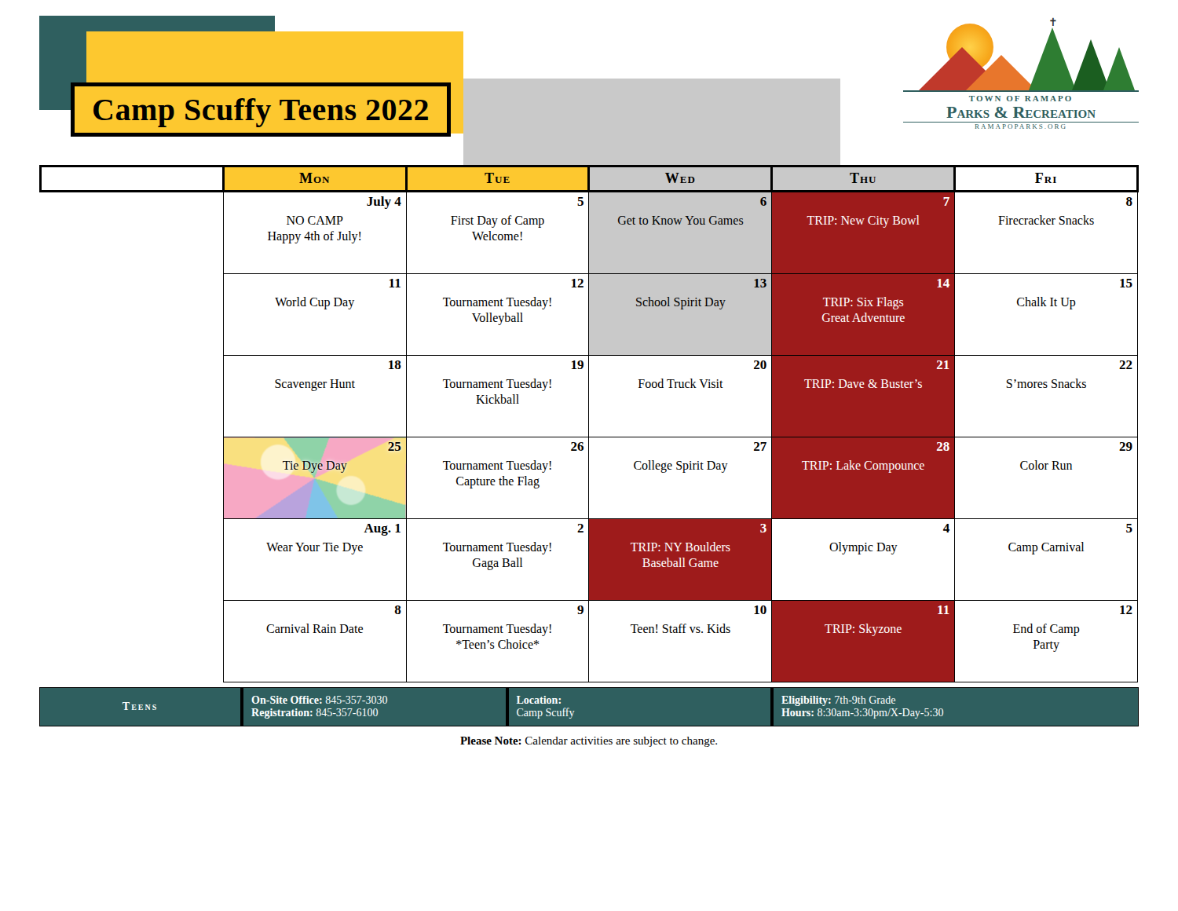Camp Scuffy Teens 2022
✝
TOWN OF RAMAPO
Parks & Recreation
RAMAPOPARKS.ORG
| | Mon | Tue | Wed | Thu | Fri |
| --- | --- | --- | --- | --- | --- |
| | July 4 NO CAMP Happy 4th of July! | 5 First Day of Camp Welcome! | 6 Get to Know You Games | 7 TRIP: New City Bowl | 8 Firecracker Snacks |
| | 11 World Cup Day | 12 Tournament Tuesday! Volleyball | 13 School Spirit Day | 14 TRIP: Six Flags Great Adventure | 15 Chalk It Up |
| | 18 Scavenger Hunt | 19 Tournament Tuesday! Kickball | 20 Food Truck Visit | 21 TRIP: Dave & Buster’s | 22 S’mores Snacks |
| | 25 Tie Dye Day | 26 Tournament Tuesday! Capture the Flag | 27 College Spirit Day | 28 TRIP: Lake Compounce | 29 Color Run |
| | Aug. 1 Wear Your Tie Dye | 2 Tournament Tuesday! Gaga Ball | 3 TRIP: NY Boulders Baseball Game | 4 Olympic Day | 5 Camp Carnival |
| | 8 Carnival Rain Date | 9 Tournament Tuesday! *Teen’s Choice* | 10 Teen! Staff vs. Kids | 11 TRIP: Skyzone | 12 End of Camp Party |
Teens
On-Site Office: 845-357-3030
Registration: 845-357-6100
Location:
Camp Scuffy
Eligibility: 7th-9th Grade
Hours: 8:30am-3:30pm/X-Day-5:30
Please Note: Calendar activities are subject to change.